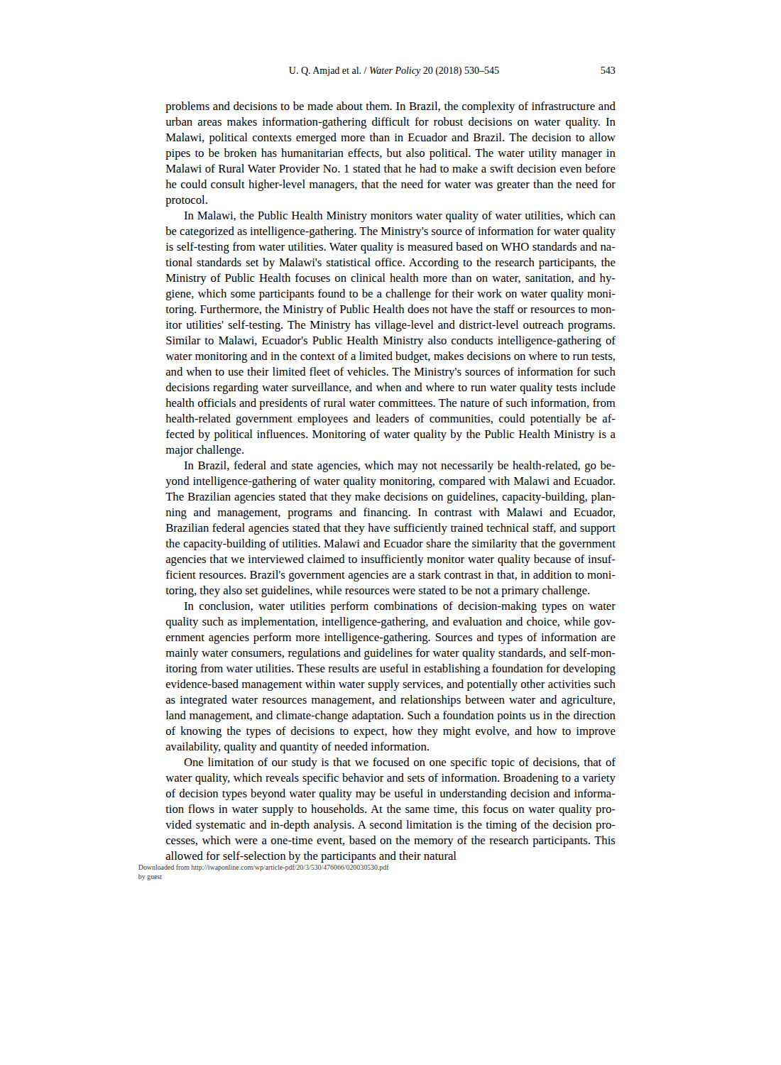U. Q. Amjad et al. / Water Policy 20 (2018) 530–545
543
problems and decisions to be made about them. In Brazil, the complexity of infrastructure and urban areas makes information-gathering difficult for robust decisions on water quality. In Malawi, political contexts emerged more than in Ecuador and Brazil. The decision to allow pipes to be broken has humanitarian effects, but also political. The water utility manager in Malawi of Rural Water Provider No. 1 stated that he had to make a swift decision even before he could consult higher-level managers, that the need for water was greater than the need for protocol.
In Malawi, the Public Health Ministry monitors water quality of water utilities, which can be categorized as intelligence-gathering. The Ministry's source of information for water quality is self-testing from water utilities. Water quality is measured based on WHO standards and national standards set by Malawi's statistical office. According to the research participants, the Ministry of Public Health focuses on clinical health more than on water, sanitation, and hygiene, which some participants found to be a challenge for their work on water quality monitoring. Furthermore, the Ministry of Public Health does not have the staff or resources to monitor utilities' self-testing. The Ministry has village-level and district-level outreach programs. Similar to Malawi, Ecuador's Public Health Ministry also conducts intelligence-gathering of water monitoring and in the context of a limited budget, makes decisions on where to run tests, and when to use their limited fleet of vehicles. The Ministry's sources of information for such decisions regarding water surveillance, and when and where to run water quality tests include health officials and presidents of rural water committees. The nature of such information, from health-related government employees and leaders of communities, could potentially be affected by political influences. Monitoring of water quality by the Public Health Ministry is a major challenge.
In Brazil, federal and state agencies, which may not necessarily be health-related, go beyond intelligence-gathering of water quality monitoring, compared with Malawi and Ecuador. The Brazilian agencies stated that they make decisions on guidelines, capacity-building, planning and management, programs and financing. In contrast with Malawi and Ecuador, Brazilian federal agencies stated that they have sufficiently trained technical staff, and support the capacity-building of utilities. Malawi and Ecuador share the similarity that the government agencies that we interviewed claimed to insufficiently monitor water quality because of insufficient resources. Brazil's government agencies are a stark contrast in that, in addition to monitoring, they also set guidelines, while resources were stated to be not a primary challenge.
In conclusion, water utilities perform combinations of decision-making types on water quality such as implementation, intelligence-gathering, and evaluation and choice, while government agencies perform more intelligence-gathering. Sources and types of information are mainly water consumers, regulations and guidelines for water quality standards, and self-monitoring from water utilities. These results are useful in establishing a foundation for developing evidence-based management within water supply services, and potentially other activities such as integrated water resources management, and relationships between water and agriculture, land management, and climate-change adaptation. Such a foundation points us in the direction of knowing the types of decisions to expect, how they might evolve, and how to improve availability, quality and quantity of needed information.
One limitation of our study is that we focused on one specific topic of decisions, that of water quality, which reveals specific behavior and sets of information. Broadening to a variety of decision types beyond water quality may be useful in understanding decision and information flows in water supply to households. At the same time, this focus on water quality provided systematic and in-depth analysis. A second limitation is the timing of the decision processes, which were a one-time event, based on the memory of the research participants. This allowed for self-selection by the participants and their natural
Downloaded from http://iwaponline.com/wp/article-pdf/20/3/530/476066/020030530.pdf
by guest